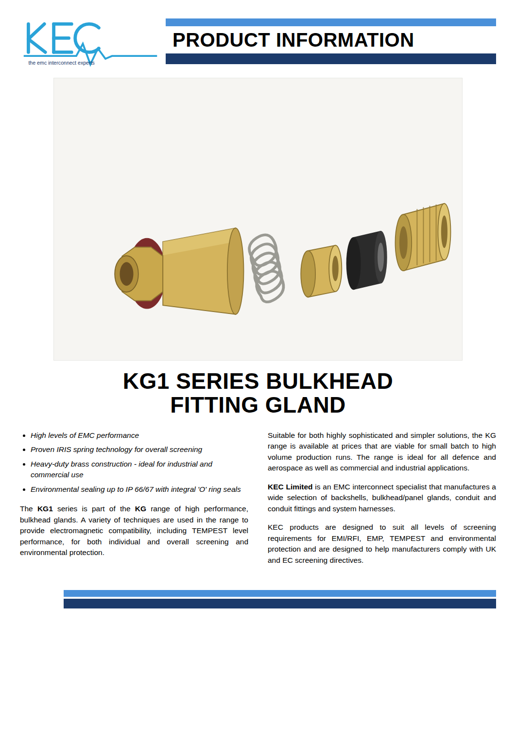the emc interconnect experts
PRODUCT INFORMATION
KG1 SERIES BULKHEAD
FITTING GLAND
High levels of EMC performance
Proven IRIS spring technology for overall screening
Heavy-duty brass construction - ideal for industrial and commercial use
Environmental sealing up to IP 66/67 with integral 'O' ring seals
The KG1 series is part of the KG range of high performance, bulkhead glands. A variety of techniques are used in the range to provide electromagnetic compatibility, including TEMPEST level performance, for both individual and overall screening and environmental protection.
Suitable for both highly sophisticated and simpler solutions, the KG range is available at prices that are viable for small batch to high volume production runs. The range is ideal for all defence and aerospace as well as commercial and industrial applications.
KEC Limited is an EMC interconnect specialist that manufactures a wide selection of backshells, bulkhead/panel glands, conduit and conduit fittings and system harnesses.
KEC products are designed to suit all levels of screening requirements for EMI/RFI, EMP, TEMPEST and environmental protection and are designed to help manufacturers comply with UK and EC screening directives.